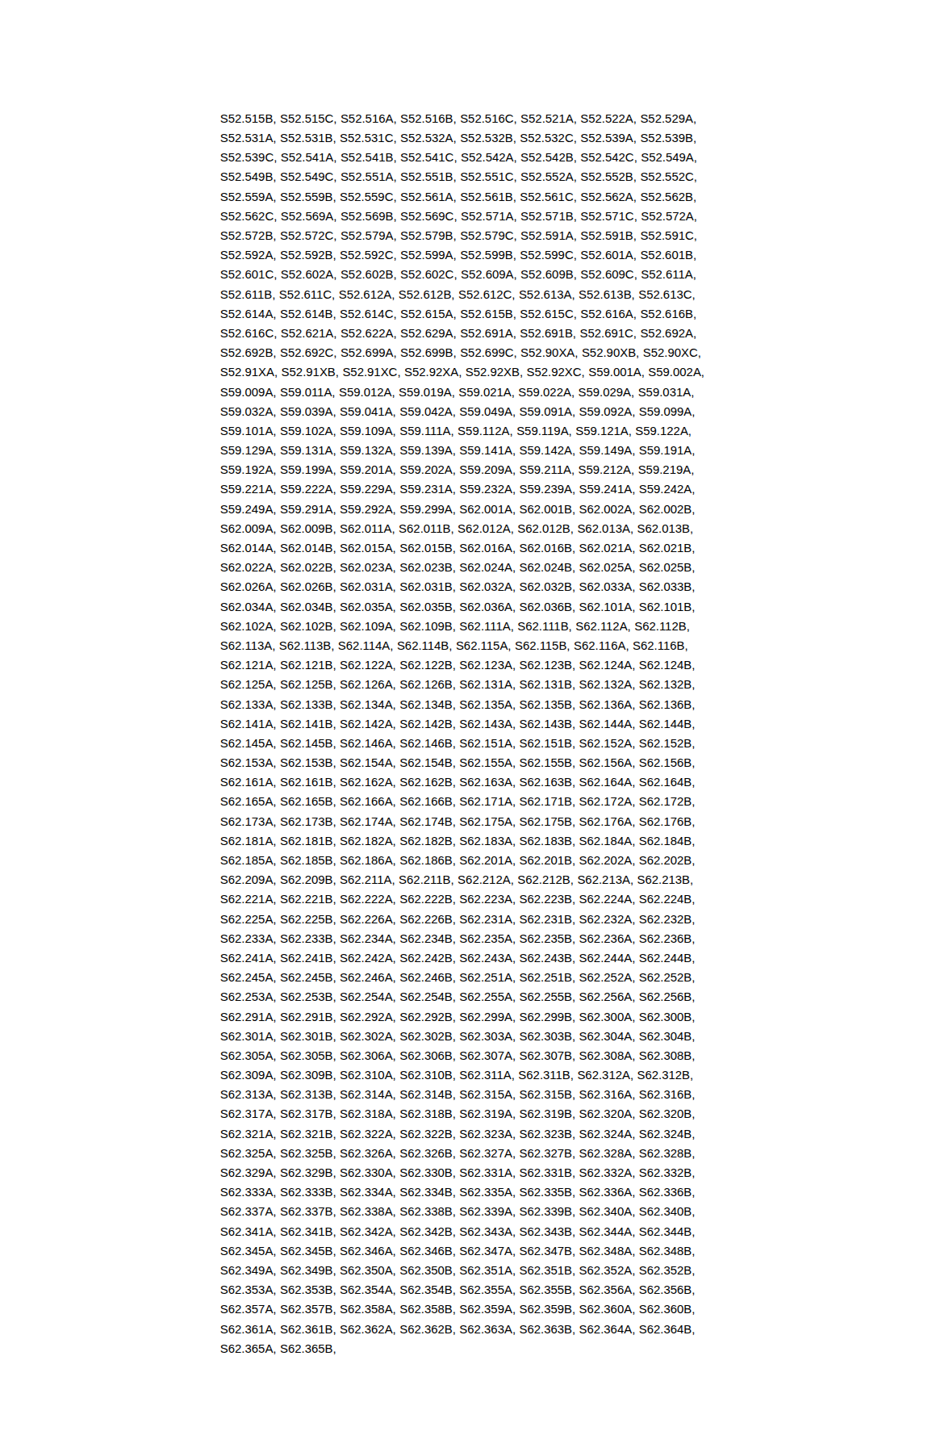S52.515B, S52.515C, S52.516A, S52.516B, S52.516C, S52.521A, S52.522A, S52.529A, S52.531A, S52.531B, S52.531C, S52.532A, S52.532B, S52.532C, S52.539A, S52.539B, S52.539C, S52.541A, S52.541B, S52.541C, S52.542A, S52.542B, S52.542C, S52.549A, S52.549B, S52.549C, S52.551A, S52.551B, S52.551C, S52.552A, S52.552B, S52.552C, S52.559A, S52.559B, S52.559C, S52.561A, S52.561B, S52.561C, S52.562A, S52.562B, S52.562C, S52.569A, S52.569B, S52.569C, S52.571A, S52.571B, S52.571C, S52.572A, S52.572B, S52.572C, S52.579A, S52.579B, S52.579C, S52.591A, S52.591B, S52.591C, S52.592A, S52.592B, S52.592C, S52.599A, S52.599B, S52.599C, S52.601A, S52.601B, S52.601C, S52.602A, S52.602B, S52.602C, S52.609A, S52.609B, S52.609C, S52.611A, S52.611B, S52.611C, S52.612A, S52.612B, S52.612C, S52.613A, S52.613B, S52.613C, S52.614A, S52.614B, S52.614C, S52.615A, S52.615B, S52.615C, S52.616A, S52.616B, S52.616C, S52.621A, S52.622A, S52.629A, S52.691A, S52.691B, S52.691C, S52.692A, S52.692B, S52.692C, S52.699A, S52.699B, S52.699C, S52.90XA, S52.90XB, S52.90XC, S52.91XA, S52.91XB, S52.91XC, S52.92XA, S52.92XB, S52.92XC, S59.001A, S59.002A, S59.009A, S59.011A, S59.012A, S59.019A, S59.021A, S59.022A, S59.029A, S59.031A, S59.032A, S59.039A, S59.041A, S59.042A, S59.049A, S59.091A, S59.092A, S59.099A, S59.101A, S59.102A, S59.109A, S59.111A, S59.112A, S59.119A, S59.121A, S59.122A, S59.129A, S59.131A, S59.132A, S59.139A, S59.141A, S59.142A, S59.149A, S59.191A, S59.192A, S59.199A, S59.201A, S59.202A, S59.209A, S59.211A, S59.212A, S59.219A, S59.221A, S59.222A, S59.229A, S59.231A, S59.232A, S59.239A, S59.241A, S59.242A, S59.249A, S59.291A, S59.292A, S59.299A, S62.001A, S62.001B, S62.002A, S62.002B, S62.009A, S62.009B, S62.011A, S62.011B, S62.012A, S62.012B, S62.013A, S62.013B, S62.014A, S62.014B, S62.015A, S62.015B, S62.016A, S62.016B, S62.021A, S62.021B, S62.022A, S62.022B, S62.023A, S62.023B, S62.024A, S62.024B, S62.025A, S62.025B, S62.026A, S62.026B, S62.031A, S62.031B, S62.032A, S62.032B, S62.033A, S62.033B, S62.034A, S62.034B, S62.035A, S62.035B, S62.036A, S62.036B, S62.101A, S62.101B, S62.102A, S62.102B, S62.109A, S62.109B, S62.111A, S62.111B, S62.112A, S62.112B, S62.113A, S62.113B, S62.114A, S62.114B, S62.115A, S62.115B, S62.116A, S62.116B, S62.121A, S62.121B, S62.122A, S62.122B, S62.123A, S62.123B, S62.124A, S62.124B, S62.125A, S62.125B, S62.126A, S62.126B, S62.131A, S62.131B, S62.132A, S62.132B, S62.133A, S62.133B, S62.134A, S62.134B, S62.135A, S62.135B, S62.136A, S62.136B, S62.141A, S62.141B, S62.142A, S62.142B, S62.143A, S62.143B, S62.144A, S62.144B, S62.145A, S62.145B, S62.146A, S62.146B, S62.151A, S62.151B, S62.152A, S62.152B, S62.153A, S62.153B, S62.154A, S62.154B, S62.155A, S62.155B, S62.156A, S62.156B, S62.161A, S62.161B, S62.162A, S62.162B, S62.163A, S62.163B, S62.164A, S62.164B, S62.165A, S62.165B, S62.166A, S62.166B, S62.171A, S62.171B, S62.172A, S62.172B, S62.173A, S62.173B, S62.174A, S62.174B, S62.175A, S62.175B, S62.176A, S62.176B, S62.181A, S62.181B, S62.182A, S62.182B, S62.183A, S62.183B, S62.184A, S62.184B, S62.185A, S62.185B, S62.186A, S62.186B, S62.201A, S62.201B, S62.202A, S62.202B, S62.209A, S62.209B, S62.211A, S62.211B, S62.212A, S62.212B, S62.213A, S62.213B, S62.221A, S62.221B, S62.222A, S62.222B, S62.223A, S62.223B, S62.224A, S62.224B, S62.225A, S62.225B, S62.226A, S62.226B, S62.231A, S62.231B, S62.232A, S62.232B, S62.233A, S62.233B, S62.234A, S62.234B, S62.235A, S62.235B, S62.236A, S62.236B, S62.241A, S62.241B, S62.242A, S62.242B, S62.243A, S62.243B, S62.244A, S62.244B, S62.245A, S62.245B, S62.246A, S62.246B, S62.251A, S62.251B, S62.252A, S62.252B, S62.253A, S62.253B, S62.254A, S62.254B, S62.255A, S62.255B, S62.256A, S62.256B, S62.291A, S62.291B, S62.292A, S62.292B, S62.299A, S62.299B, S62.300A, S62.300B, S62.301A, S62.301B, S62.302A, S62.302B, S62.303A, S62.303B, S62.304A, S62.304B, S62.305A, S62.305B, S62.306A, S62.306B, S62.307A, S62.307B, S62.308A, S62.308B, S62.309A, S62.309B, S62.310A, S62.310B, S62.311A, S62.311B, S62.312A, S62.312B, S62.313A, S62.313B, S62.314A, S62.314B, S62.315A, S62.315B, S62.316A, S62.316B, S62.317A, S62.317B, S62.318A, S62.318B, S62.319A, S62.319B, S62.320A, S62.320B, S62.321A, S62.321B, S62.322A, S62.322B, S62.323A, S62.323B, S62.324A, S62.324B, S62.325A, S62.325B, S62.326A, S62.326B, S62.327A, S62.327B, S62.328A, S62.328B, S62.329A, S62.329B, S62.330A, S62.330B, S62.331A, S62.331B, S62.332A, S62.332B, S62.333A, S62.333B, S62.334A, S62.334B, S62.335A, S62.335B, S62.336A, S62.336B, S62.337A, S62.337B, S62.338A, S62.338B, S62.339A, S62.339B, S62.340A, S62.340B, S62.341A, S62.341B, S62.342A, S62.342B, S62.343A, S62.343B, S62.344A, S62.344B, S62.345A, S62.345B, S62.346A, S62.346B, S62.347A, S62.347B, S62.348A, S62.348B, S62.349A, S62.349B, S62.350A, S62.350B, S62.351A, S62.351B, S62.352A, S62.352B, S62.353A, S62.353B, S62.354A, S62.354B, S62.355A, S62.355B, S62.356A, S62.356B, S62.357A, S62.357B, S62.358A, S62.358B, S62.359A, S62.359B, S62.360A, S62.360B, S62.361A, S62.361B, S62.362A, S62.362B, S62.363A, S62.363B, S62.364A, S62.364B, S62.365A, S62.365B,